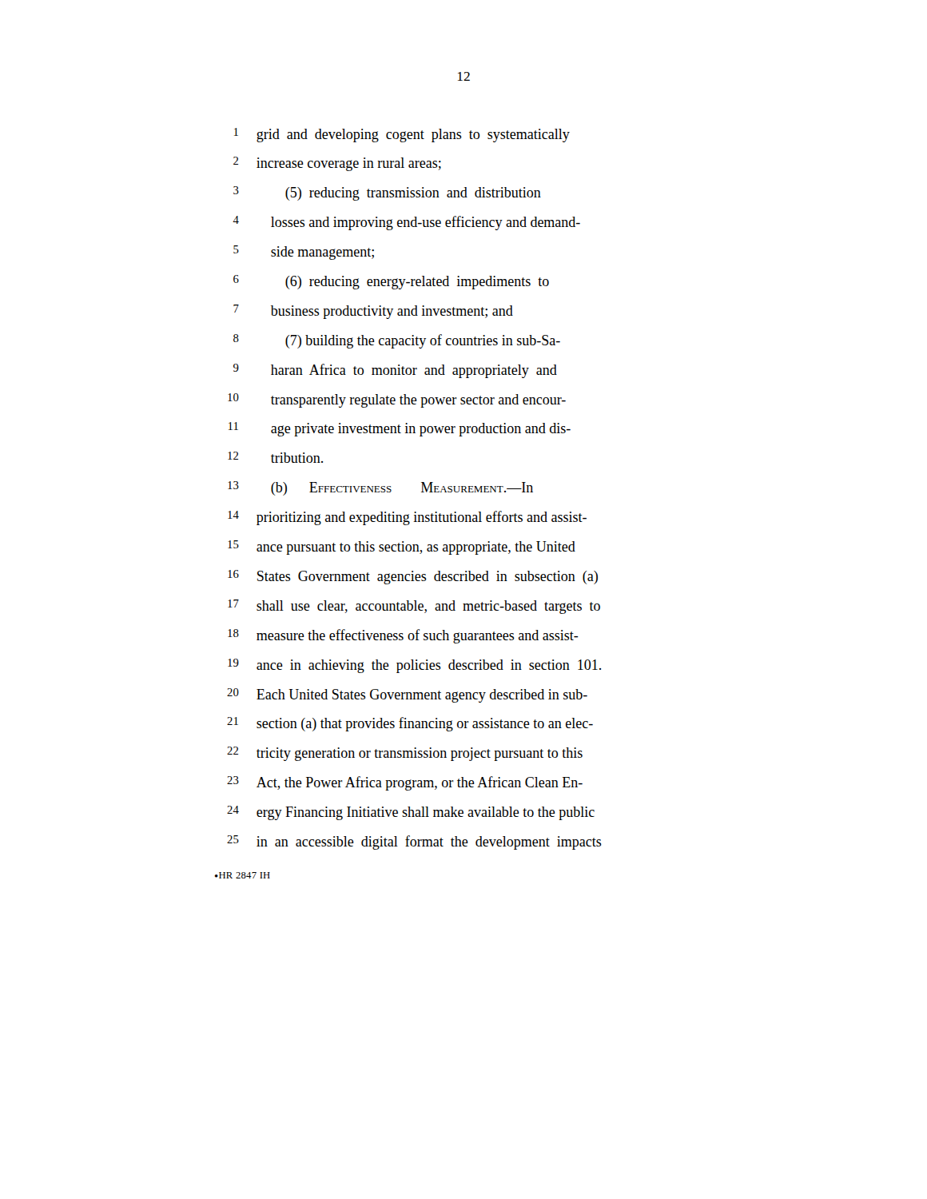12
grid and developing cogent plans to systematically
increase coverage in rural areas;
(5) reducing transmission and distribution
losses and improving end-use efficiency and demand-
side management;
(6) reducing energy-related impediments to
business productivity and investment; and
(7) building the capacity of countries in sub-Sa-
haran Africa to monitor and appropriately and
transparently regulate the power sector and encour-
age private investment in power production and dis-
tribution.
(b) Effectiveness Measurement.—In
prioritizing and expediting institutional efforts and assist-
ance pursuant to this section, as appropriate, the United
States Government agencies described in subsection (a)
shall use clear, accountable, and metric-based targets to
measure the effectiveness of such guarantees and assist-
ance in achieving the policies described in section 101.
Each United States Government agency described in sub-
section (a) that provides financing or assistance to an elec-
tricity generation or transmission project pursuant to this
Act, the Power Africa program, or the African Clean En-
ergy Financing Initiative shall make available to the public
in an accessible digital format the development impacts
•HR 2847 IH